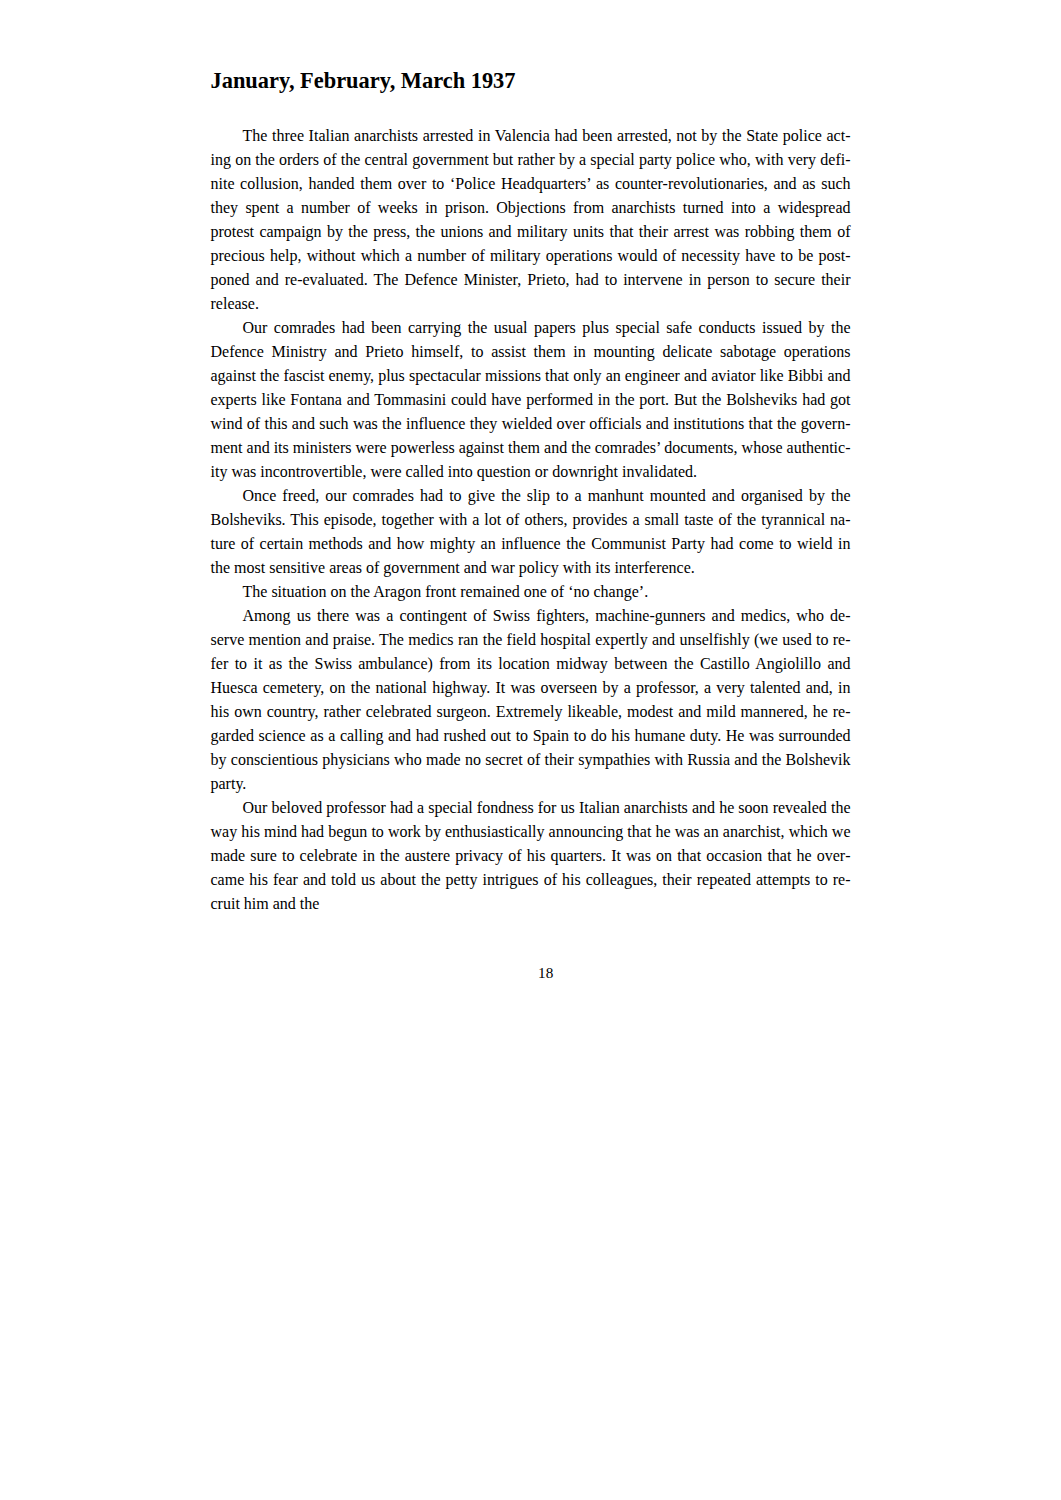January, February, March 1937
The three Italian anarchists arrested in Valencia had been arrested, not by the State police acting on the orders of the central government but rather by a special party police who, with very definite collusion, handed them over to ‘Police Headquarters’ as counter-revolutionaries, and as such they spent a number of weeks in prison. Objections from anarchists turned into a widespread protest campaign by the press, the unions and military units that their arrest was robbing them of precious help, without which a number of military operations would of necessity have to be postponed and re-evaluated. The Defence Minister, Prieto, had to intervene in person to secure their release.
Our comrades had been carrying the usual papers plus special safe conducts issued by the Defence Ministry and Prieto himself, to assist them in mounting delicate sabotage operations against the fascist enemy, plus spectacular missions that only an engineer and aviator like Bibbi and experts like Fontana and Tommasini could have performed in the port. But the Bolsheviks had got wind of this and such was the influence they wielded over officials and institutions that the government and its ministers were powerless against them and the comrades’ documents, whose authenticity was incontrovertible, were called into question or downright invalidated.
Once freed, our comrades had to give the slip to a manhunt mounted and organised by the Bolsheviks. This episode, together with a lot of others, provides a small taste of the tyrannical nature of certain methods and how mighty an influence the Communist Party had come to wield in the most sensitive areas of government and war policy with its interference.
The situation on the Aragon front remained one of ‘no change’.
Among us there was a contingent of Swiss fighters, machine-gunners and medics, who deserve mention and praise. The medics ran the field hospital expertly and unselfishly (we used to refer to it as the Swiss ambulance) from its location midway between the Castillo Angiolillo and Huesca cemetery, on the national highway. It was overseen by a professor, a very talented and, in his own country, rather celebrated surgeon. Extremely likeable, modest and mild mannered, he regarded science as a calling and had rushed out to Spain to do his humane duty. He was surrounded by conscientious physicians who made no secret of their sympathies with Russia and the Bolshevik party.
Our beloved professor had a special fondness for us Italian anarchists and he soon revealed the way his mind had begun to work by enthusiastically announcing that he was an anarchist, which we made sure to celebrate in the austere privacy of his quarters. It was on that occasion that he overcame his fear and told us about the petty intrigues of his colleagues, their repeated attempts to recruit him and the
18